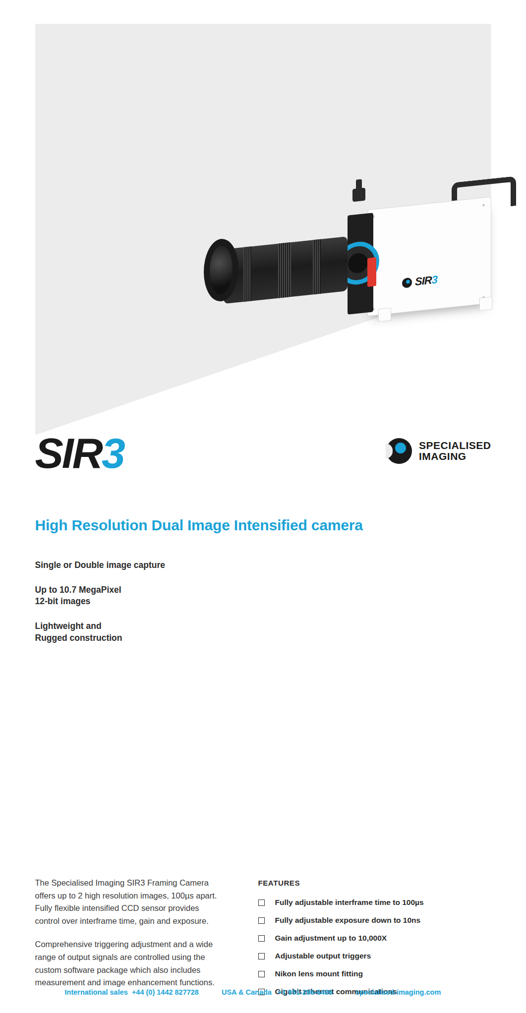SIR3
Specialised
Imaging
High Resolution Dual Image Intensified camera
Single or Double image capture
Up to 10.7 MegaPixel
12-bit images
Lightweight and
Rugged construction
SIR3
The Specialised Imaging SIR3 Framing Camera offers up to 2 high resolution images, 100µs apart. Fully flexible intensified CCD sensor provides control over interframe time, gain and exposure.
Comprehensive triggering adjustment and a wide range of output signals are controlled using the custom software package which also includes measurement and image enhancement functions.
Features
Fully adjustable interframe time to 100µs
Fully adjustable exposure down to 10ns
Gain adjustment up to 10,000X
Adjustable output triggers
Nikon lens mount fitting
Gigabit ethernet communications
International sales +44 (0) 1442 827728 USA & Canada +1 951-296-6406 specialised-imaging.com